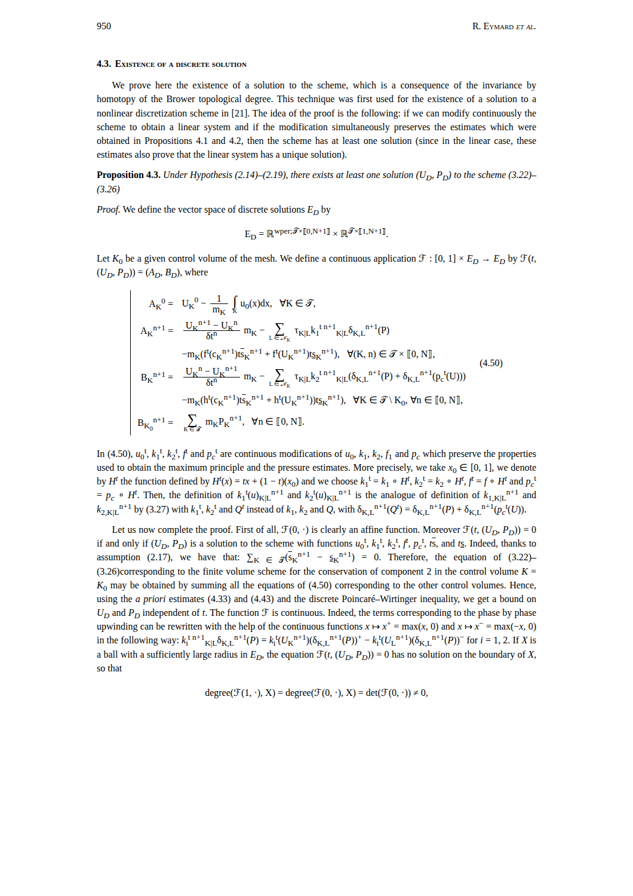950 R. Eymard et al.
4.3. Existence of a discrete solution
We prove here the existence of a solution to the scheme, which is a consequence of the invariance by homotopy of the Brower topological degree. This technique was first used for the existence of a solution to a nonlinear discretization scheme in [21]. The idea of the proof is the following: if we can modify continuously the scheme to obtain a linear system and if the modification simultaneously preserves the estimates which were obtained in Propositions 4.1 and 4.2, then the scheme has at least one solution (since in the linear case, these estimates also prove that the linear system has a unique solution).
Proposition 4.3. Under Hypothesis (2.14)–(2.19), there exists at least one solution (UD, PD) to the scheme (3.22)–(3.26)
Proof. We define the vector space of discrete solutions ED by
ED = ℝwper;𝒯×⟦0,N+1⟧ × ℝ𝒯×⟦1,N+1⟧.
Let K0 be a given control volume of the mesh. We define a continuous application ℱ : [0, 1] × ED → ED by ℱ(t, (UD, PD)) = (AD, BD), where
| A K 0 = | U K 0 − 1 m K ∫ K u 0 (x)dx, ∀K ∈ 𝒯, |
| A K n+1 = | U K n+1 − U K n δt n m K − ∑ L ∈ 𝒩 K τ K/L k 1 t n+1 K/L δ K,L n+1 (P) |
| | −m K (f t (c K n+1 )t s K n+1 + f t (U K n+1 )t s K n+1 ), ∀(K, n) ∈ 𝒯 × ⟦0, N⟧, |
| B K n+1 = | U K n − U K n+1 δt n m K − ∑ L ∈ 𝒩 K τ K/L k 2 t n+1 K/L (δ K,L n+1 (P) + δ K,L n+1 (p c t (U))) |
| | −m K (h t (c K n+1 )t s K n+1 + h t (U K n+1 ))t s K n+1 ), ∀K ∈ 𝒯 \ K 0 , ∀n ∈ ⟦0, N⟧, |
| B K 0 n+1 = | ∑ K ∈ 𝒯 m K P K n+1 , ∀n ∈ ⟦0, N⟧. |
(4.50)
In (4.50), u0t, k1t, k2t, ft and pct are continuous modifications of u0, k1, k2, f1 and pc which preserve the properties used to obtain the maximum principle and the pressure estimates. More precisely, we take x0 ∈ [0, 1], we denote by Ht the function defined by Ht(x) = tx + (1 − t)(x0) and we choose k1t = k1 ∘ Ht, k2t = k2 ∘ Ht, ft = f ∘ Ht and pct = pc ∘ Ht. Then, the definition of k1t(u)K|Ln+1 and k2t(u)K|Ln+1 is the analogue of definition of k1,K|Ln+1 and k2,K|Ln+1 by (3.27) with k1t, k2t and Qt instead of k1, k2 and Q, with δK,Ln+1(Qt) = δK,Ln+1(P) + δK,Ln+1(pct(U)).
Let us now complete the proof. First of all, ℱ(0, ·) is clearly an affine function. Moreover ℱ(t, (UD, PD)) = 0 if and only if (UD, PD) is a solution to the scheme with functions u0t, k1t, k2t, ft, pct, ts, and ts. Indeed, thanks to assumption (2.17), we have that: ∑K ∈ 𝒯(sKn+1 − sKn+1) = 0. Therefore, the equation of (3.22)–(3.26)corresponding to the finite volume scheme for the conservation of component 2 in the control volume K = K0 may be obtained by summing all the equations of (4.50) corresponding to the other control volumes. Hence, using the a priori estimates (4.33) and (4.43) and the discrete Poincaré–Wirtinger inequality, we get a bound on UD and PD independent of t. The function ℱ is continuous. Indeed, the terms corresponding to the phase by phase upwinding can be rewritten with the help of the continuous functions x ↦ x+ = max(x, 0) and x ↦ x− = max(−x, 0) in the following way: kit n+1K|LδK,Ln+1(P) = kit(UKn+1)(δK,Ln+1(P))+ − kit(ULn+1)(δK,Ln+1(P))− for i = 1, 2. If X is a ball with a sufficiently large radius in ED, the equation ℱ(t, (UD, PD)) = 0 has no solution on the boundary of X, so that
degree(ℱ(1, ·), X) = degree(ℱ(0, ·), X) = det(ℱ(0, ·)) ≠ 0,